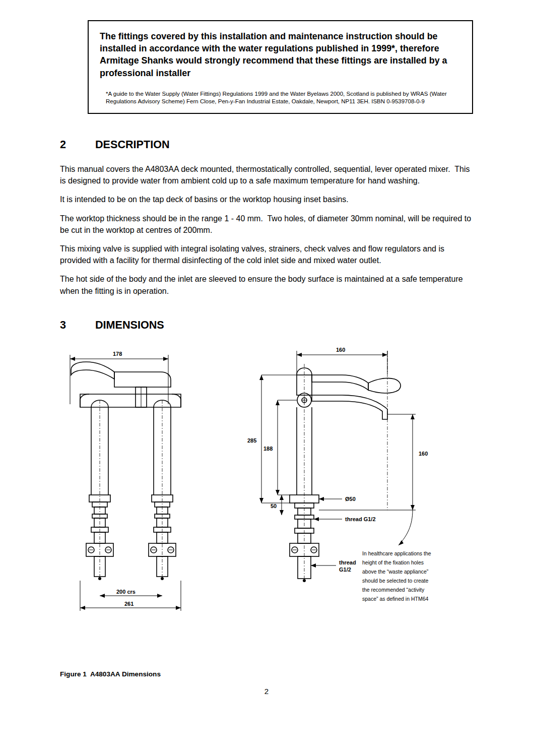The fittings covered by this installation and maintenance instruction should be installed in accordance with the water regulations published in 1999*, therefore Armitage Shanks would strongly recommend that these fittings are installed by a professional installer
*A guide to the Water Supply (Water Fittings) Regulations 1999 and the Water Byelaws 2000, Scotland is published by WRAS (Water Regulations Advisory Scheme) Fern Close, Pen-y-Fan Industrial Estate, Oakdale, Newport, NP11 3EH. ISBN 0-9539708-0-9
2 DESCRIPTION
This manual covers the A4803AA deck mounted, thermostatically controlled, sequential, lever operated mixer. This is designed to provide water from ambient cold up to a safe maximum temperature for hand washing.
It is intended to be on the tap deck of basins or the worktop housing inset basins.
The worktop thickness should be in the range 1 - 40 mm. Two holes, of diameter 30mm nominal, will be required to be cut in the worktop at centres of 200mm.
This mixing valve is supplied with integral isolating valves, strainers, check valves and flow regulators and is provided with a facility for thermal disinfecting of the cold inlet side and mixed water outlet.
The hot side of the body and the inlet are sleeved to ensure the body surface is maintained at a safe temperature when the fitting is in operation.
3 DIMENSIONS
LEFT VIEW (front elevation) 178 200 crs 261 RIGHT VIEW (side elevation) 160 285 188 160 Ø50 50 thread G1/2 thread G1/2 In healthcare applications the height of the fixation holes above the “waste appliance” should be selected to create the recommended “activity space” as defined in HTM64
Figure 1 A4803AA Dimensions
2